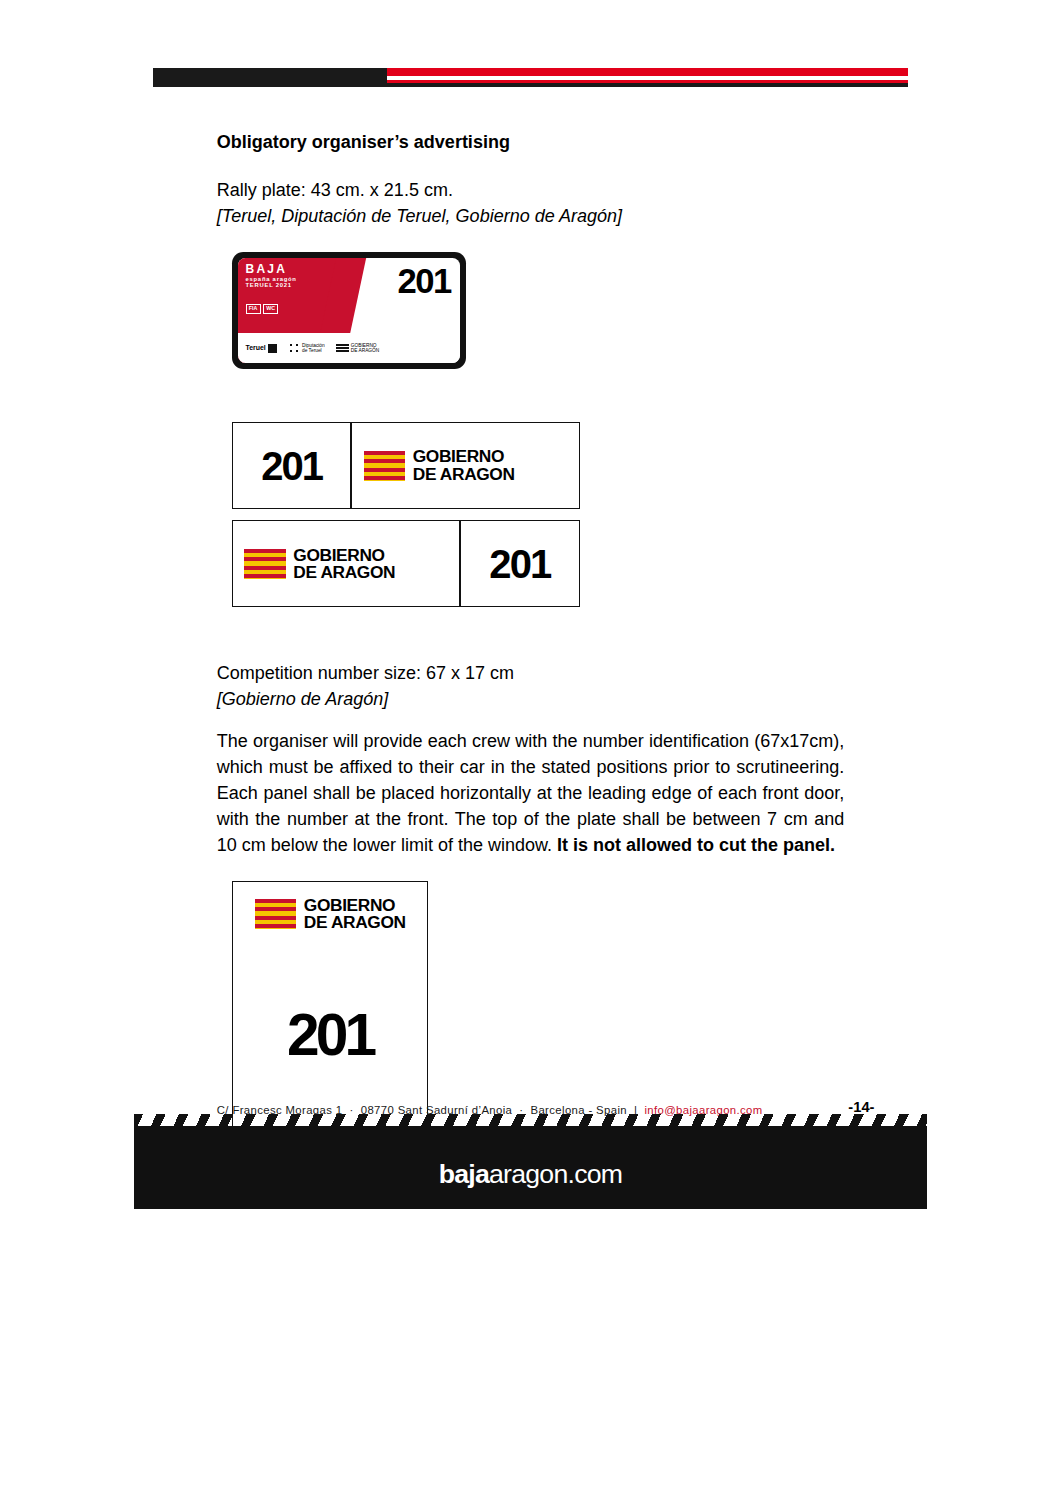Obligatory organiser’s advertising
Rally plate: 43 cm. x 21.5 cm.
[Teruel, Diputación de Teruel, Gobierno de Aragón]
BAJA españa aragón TERUEL 2021
FIA WC
201
Teruel Diputación
de Teruel GOBIERNO
DE ARAGÓN
201
GOBIERNO
DE ARAGON
201
GOBIERNO
DE ARAGON
Competition number size: 67 x 17 cm
[Gobierno de Aragón]
The organiser will provide each crew with the number identification (67x17cm), which must be affixed to their car in the stated positions prior to scrutineering. Each panel shall be placed horizontally at the leading edge of each front door, with the number at the front. The top of the plate shall be between 7 cm and 10 cm below the lower limit of the window. It is not allowed to cut the panel.
GOBIERNO
DE ARAGON
201
Roof Panel : 50 x 52 cm
C/ Francesc Moragas 1 · 08770 Sant Sadurní d’Anoia · Barcelona - Spain | info@bajaaragon.com
-14-
baja aragon.com